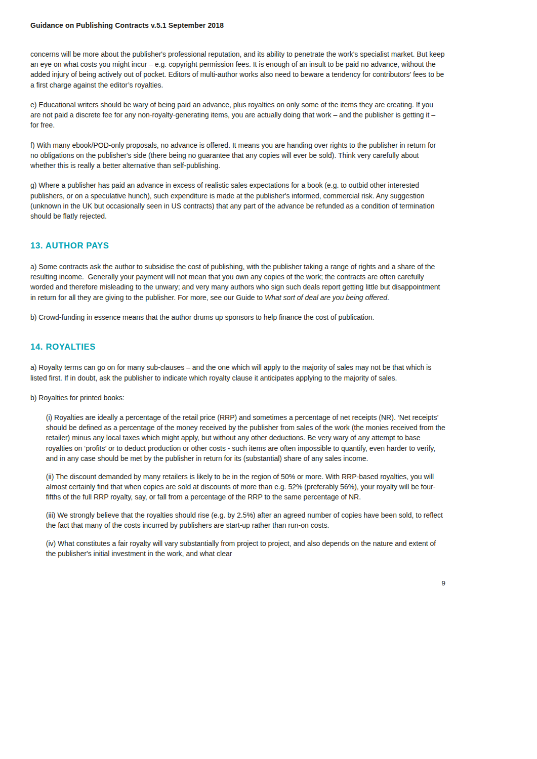Guidance on Publishing Contracts v.5.1 September 2018
concerns will be more about the publisher's professional reputation, and its ability to penetrate the work's specialist market. But keep an eye on what costs you might incur – e.g. copyright permission fees. It is enough of an insult to be paid no advance, without the added injury of being actively out of pocket. Editors of multi-author works also need to beware a tendency for contributors’ fees to be a first charge against the editor’s royalties.
e) Educational writers should be wary of being paid an advance, plus royalties on only some of the items they are creating. If you are not paid a discrete fee for any non-royalty-generating items, you are actually doing that work – and the publisher is getting it – for free.
f) With many ebook/POD-only proposals, no advance is offered. It means you are handing over rights to the publisher in return for no obligations on the publisher's side (there being no guarantee that any copies will ever be sold). Think very carefully about whether this is really a better alternative than self-publishing.
g) Where a publisher has paid an advance in excess of realistic sales expectations for a book (e.g. to outbid other interested publishers, or on a speculative hunch), such expenditure is made at the publisher's informed, commercial risk. Any suggestion (unknown in the UK but occasionally seen in US contracts) that any part of the advance be refunded as a condition of termination should be flatly rejected.
13. Author pays
a) Some contracts ask the author to subsidise the cost of publishing, with the publisher taking a range of rights and a share of the resulting income. Generally your payment will not mean that you own any copies of the work; the contracts are often carefully worded and therefore misleading to the unwary; and very many authors who sign such deals report getting little but disappointment in return for all they are giving to the publisher. For more, see our Guide to What sort of deal are you being offered.
b) Crowd-funding in essence means that the author drums up sponsors to help finance the cost of publication.
14. Royalties
a) Royalty terms can go on for many sub-clauses – and the one which will apply to the majority of sales may not be that which is listed first. If in doubt, ask the publisher to indicate which royalty clause it anticipates applying to the majority of sales.
b) Royalties for printed books:
(i) Royalties are ideally a percentage of the retail price (RRP) and sometimes a percentage of net receipts (NR). ‘Net receipts’ should be defined as a percentage of the money received by the publisher from sales of the work (the monies received from the retailer) minus any local taxes which might apply, but without any other deductions. Be very wary of any attempt to base royalties on ‘profits’ or to deduct production or other costs - such items are often impossible to quantify, even harder to verify, and in any case should be met by the publisher in return for its (substantial) share of any sales income.
(ii) The discount demanded by many retailers is likely to be in the region of 50% or more. With RRP-based royalties, you will almost certainly find that when copies are sold at discounts of more than e.g. 52% (preferably 56%), your royalty will be four-fifths of the full RRP royalty, say, or fall from a percentage of the RRP to the same percentage of NR.
(iii) We strongly believe that the royalties should rise (e.g. by 2.5%) after an agreed number of copies have been sold, to reflect the fact that many of the costs incurred by publishers are start-up rather than run-on costs.
(iv) What constitutes a fair royalty will vary substantially from project to project, and also depends on the nature and extent of the publisher's initial investment in the work, and what clear
9